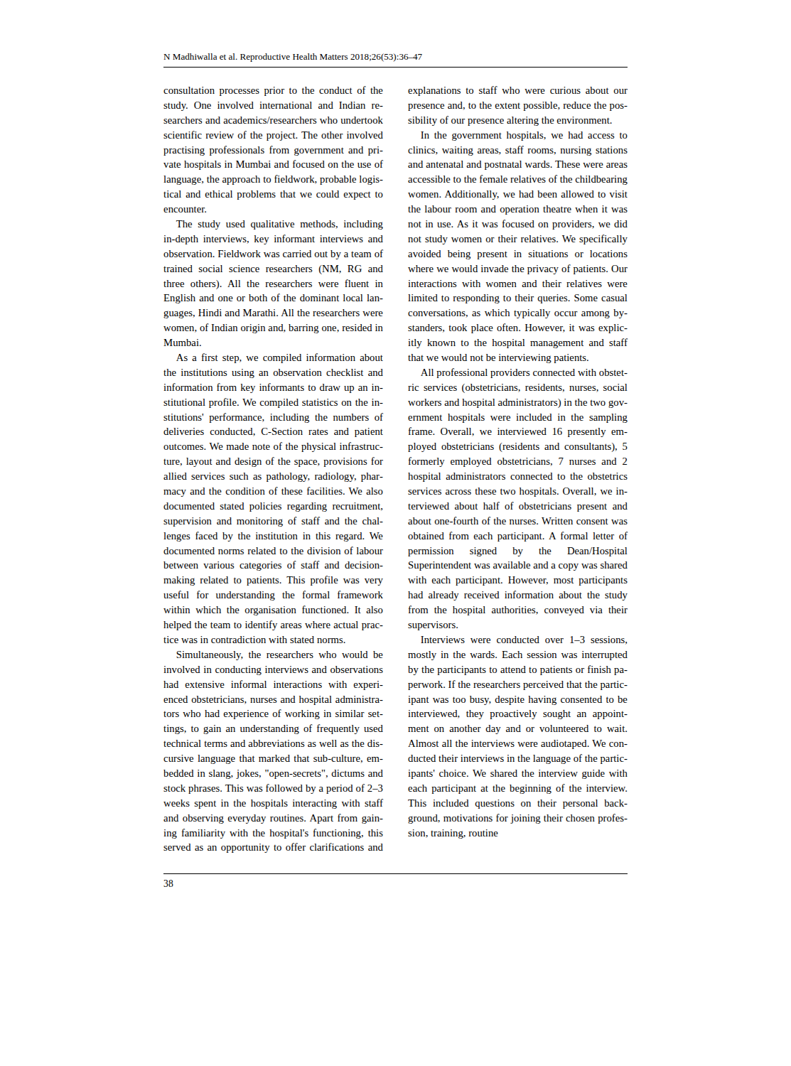N Madhiwalla et al. Reproductive Health Matters 2018;26(53):36–47
consultation processes prior to the conduct of the study. One involved international and Indian researchers and academics/researchers who undertook scientific review of the project. The other involved practising professionals from government and private hospitals in Mumbai and focused on the use of language, the approach to fieldwork, probable logistical and ethical problems that we could expect to encounter.
The study used qualitative methods, including in-depth interviews, key informant interviews and observation. Fieldwork was carried out by a team of trained social science researchers (NM, RG and three others). All the researchers were fluent in English and one or both of the dominant local languages, Hindi and Marathi. All the researchers were women, of Indian origin and, barring one, resided in Mumbai.
As a first step, we compiled information about the institutions using an observation checklist and information from key informants to draw up an institutional profile. We compiled statistics on the institutions' performance, including the numbers of deliveries conducted, C-Section rates and patient outcomes. We made note of the physical infrastructure, layout and design of the space, provisions for allied services such as pathology, radiology, pharmacy and the condition of these facilities. We also documented stated policies regarding recruitment, supervision and monitoring of staff and the challenges faced by the institution in this regard. We documented norms related to the division of labour between various categories of staff and decision-making related to patients. This profile was very useful for understanding the formal framework within which the organisation functioned. It also helped the team to identify areas where actual practice was in contradiction with stated norms.
Simultaneously, the researchers who would be involved in conducting interviews and observations had extensive informal interactions with experienced obstetricians, nurses and hospital administrators who had experience of working in similar settings, to gain an understanding of frequently used technical terms and abbreviations as well as the discursive language that marked that sub-culture, embedded in slang, jokes, "open-secrets", dictums and stock phrases. This was followed by a period of 2–3 weeks spent in the hospitals interacting with staff and observing everyday routines. Apart from gaining familiarity with the hospital's functioning, this served as an opportunity to offer clarifications and explanations to staff who were curious about our presence and, to the extent possible, reduce the possibility of our presence altering the environment.
In the government hospitals, we had access to clinics, waiting areas, staff rooms, nursing stations and antenatal and postnatal wards. These were areas accessible to the female relatives of the childbearing women. Additionally, we had been allowed to visit the labour room and operation theatre when it was not in use. As it was focused on providers, we did not study women or their relatives. We specifically avoided being present in situations or locations where we would invade the privacy of patients. Our interactions with women and their relatives were limited to responding to their queries. Some casual conversations, as which typically occur among bystanders, took place often. However, it was explicitly known to the hospital management and staff that we would not be interviewing patients.
All professional providers connected with obstetric services (obstetricians, residents, nurses, social workers and hospital administrators) in the two government hospitals were included in the sampling frame. Overall, we interviewed 16 presently employed obstetricians (residents and consultants), 5 formerly employed obstetricians, 7 nurses and 2 hospital administrators connected to the obstetrics services across these two hospitals. Overall, we interviewed about half of obstetricians present and about one-fourth of the nurses. Written consent was obtained from each participant. A formal letter of permission signed by the Dean/Hospital Superintendent was available and a copy was shared with each participant. However, most participants had already received information about the study from the hospital authorities, conveyed via their supervisors.
Interviews were conducted over 1–3 sessions, mostly in the wards. Each session was interrupted by the participants to attend to patients or finish paperwork. If the researchers perceived that the participant was too busy, despite having consented to be interviewed, they proactively sought an appointment on another day and or volunteered to wait. Almost all the interviews were audiotaped. We conducted their interviews in the language of the participants' choice. We shared the interview guide with each participant at the beginning of the interview. This included questions on their personal background, motivations for joining their chosen profession, training, routine
38